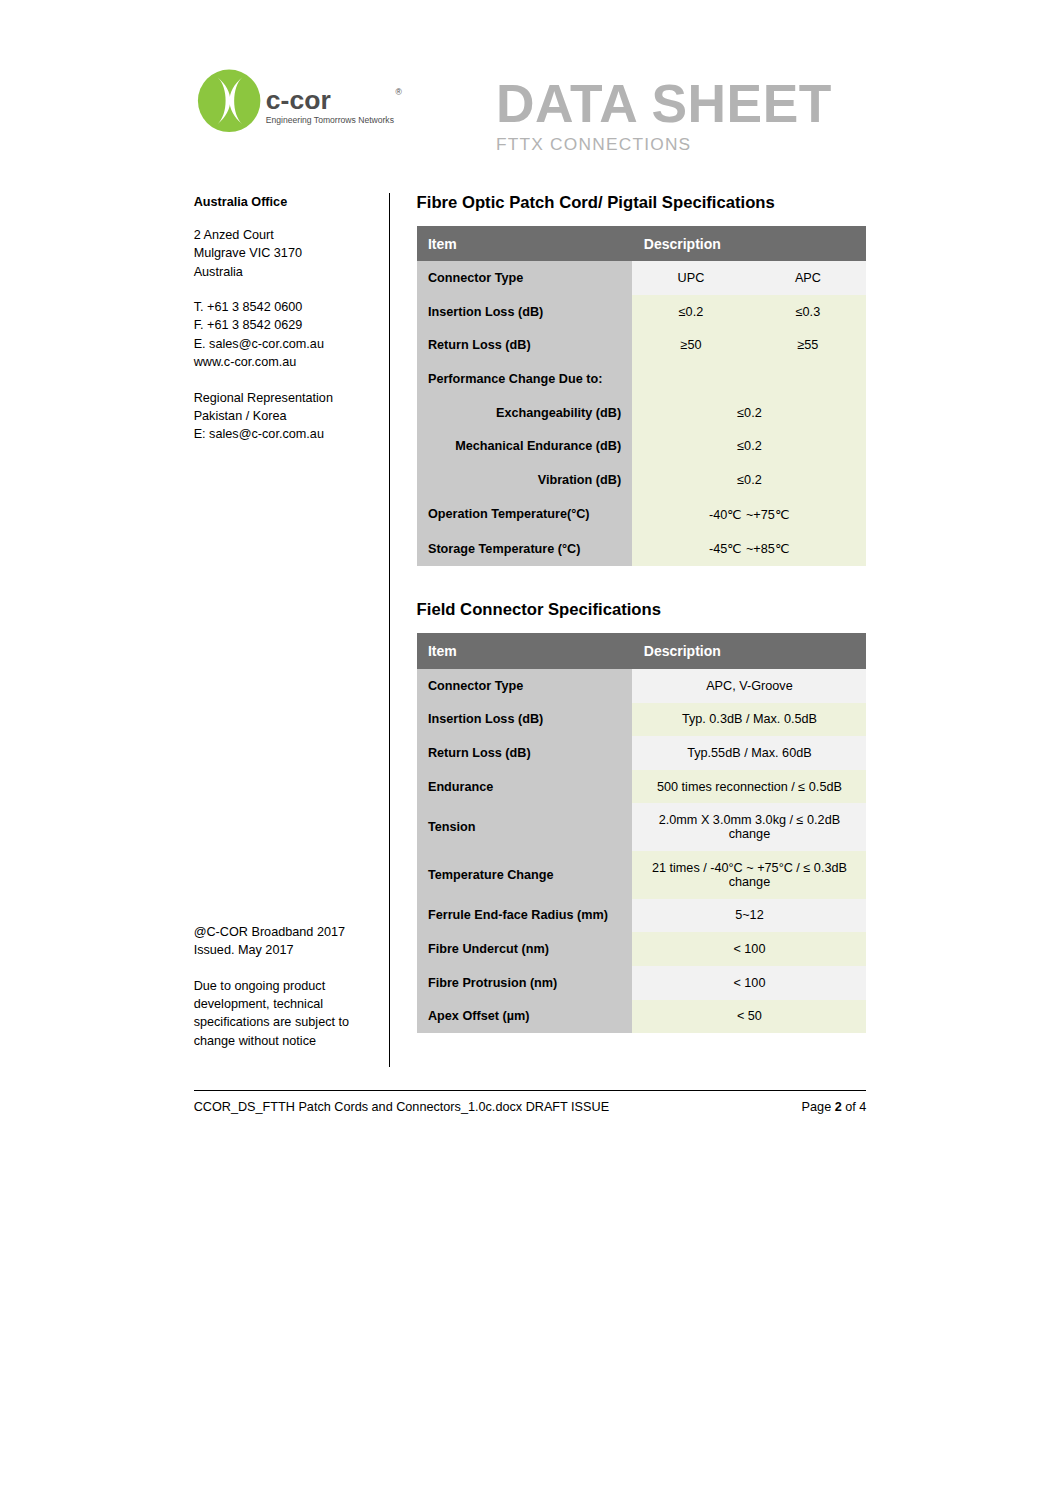c-cor ® Engineering Tomorrows Networks
DATA SHEET
FTTX CONNECTIONS
Australia Office
2 Anzed Court
Mulgrave VIC 3170
Australia
T. +61 3 8542 0600
F. +61 3 8542 0629
E. sales@c-cor.com.au
www.c-cor.com.au
Regional Representation
Pakistan / Korea
E: sales@c-cor.com.au
@C-COR Broadband 2017
Issued. May 2017
Due to ongoing product development, technical specifications are subject to change without notice
Fibre Optic Patch Cord/ Pigtail Specifications
| Item | Description |
| --- | --- |
| Connector Type | UPC | APC |
| Insertion Loss (dB) | ≤0.2 | ≤0.3 |
| Return Loss (dB) | ≥50 | ≥55 |
| Performance Change Due to: | |
| Exchangeability (dB) | ≤0.2 |
| Mechanical Endurance (dB) | ≤0.2 |
| Vibration (dB) | ≤0.2 |
| Operation Temperature(°C) | -40℃ ~+75℃ |
| Storage Temperature (°C) | -45℃ ~+85℃ |
Field Connector Specifications
| Item | Description |
| --- | --- |
| Connector Type | APC, V-Groove |
| Insertion Loss (dB) | Typ. 0.3dB / Max. 0.5dB |
| Return Loss (dB) | Typ.55dB / Max. 60dB |
| Endurance | 500 times reconnection / ≤ 0.5dB |
| Tension | 2.0mm X 3.0mm 3.0kg / ≤ 0.2dB change |
| Temperature Change | 21 times / -40°C ~ +75°C / ≤ 0.3dB change |
| Ferrule End-face Radius (mm) | 5~12 |
| Fibre Undercut (nm) | < 100 |
| Fibre Protrusion (nm) | < 100 |
| Apex Offset (µm) | < 50 |
CCOR_DS_FTTH Patch Cords and Connectors_1.0c.docx DRAFT ISSUE
Page 2 of 4